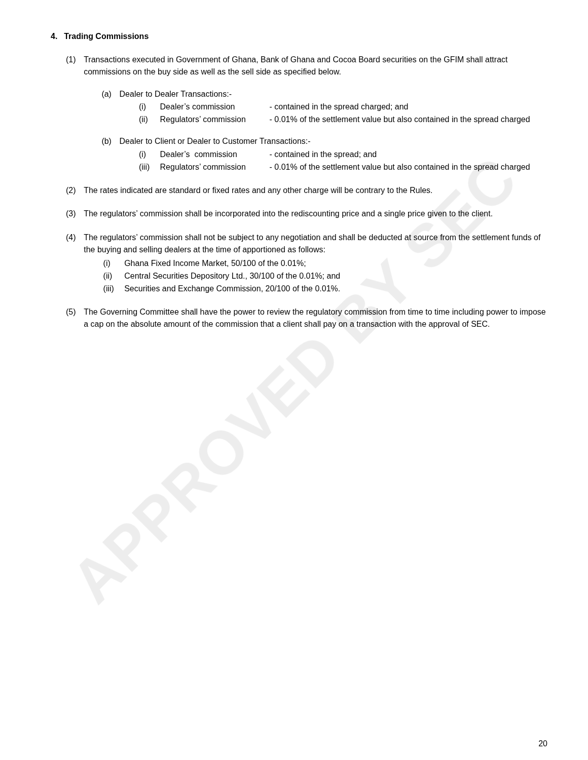APPROVED BY SEC
4. Trading Commissions
(1) Transactions executed in Government of Ghana, Bank of Ghana and Cocoa Board securities on the GFIM shall attract commissions on the buy side as well as the sell side as specified below.
(a) Dealer to Dealer Transactions:-
(i)
Dealer’s commission - contained in the spread charged; and
(ii)
Regulators’ commission - 0.01% of the settlement value but also contained in the spread charged
(b) Dealer to Client or Dealer to Customer Transactions:-
(i)
Dealer’s commission - contained in the spread; and
(iii)
Regulators’ commission - 0.01% of the settlement value but also contained in the spread charged
(2) The rates indicated are standard or fixed rates and any other charge will be contrary to the Rules.
(3) The regulators’ commission shall be incorporated into the rediscounting price and a single price given to the client.
(4) The regulators’ commission shall not be subject to any negotiation and shall be deducted at source from the settlement funds of the buying and selling dealers at the time of apportioned as follows:
(i) Ghana Fixed Income Market, 50/100 of the 0.01%;
(ii) Central Securities Depository Ltd., 30/100 of the 0.01%; and
(iii) Securities and Exchange Commission, 20/100 of the 0.01%.
(5) The Governing Committee shall have the power to review the regulatory commission from time to time including power to impose a cap on the absolute amount of the commission that a client shall pay on a transaction with the approval of SEC.
20